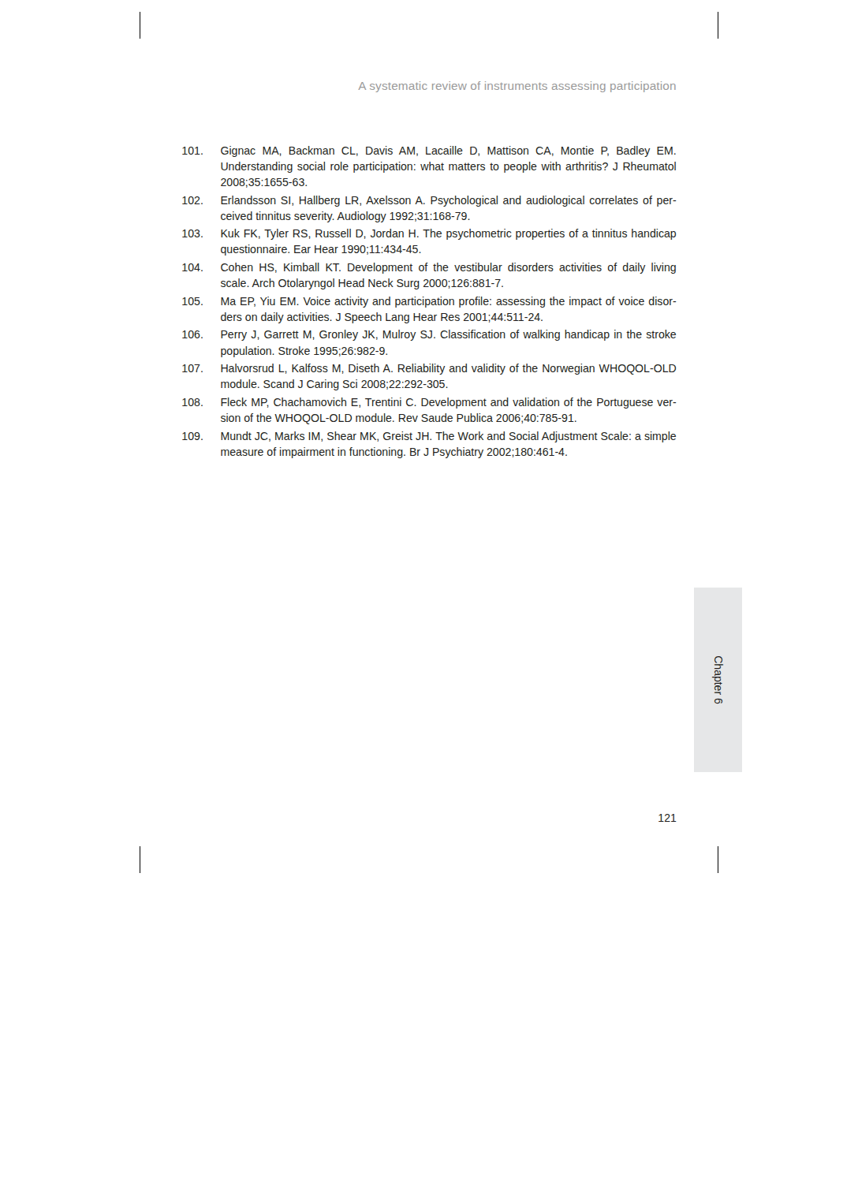A systematic review of instruments assessing participation
Gignac MA, Backman CL, Davis AM, Lacaille D, Mattison CA, Montie P, Badley EM. Understanding social role participation: what matters to people with arthritis? J Rheumatol 2008;35:1655-63.
Erlandsson SI, Hallberg LR, Axelsson A. Psychological and audiological correlates of perceived tinnitus severity. Audiology 1992;31:168-79.
Kuk FK, Tyler RS, Russell D, Jordan H. The psychometric properties of a tinnitus handicap questionnaire. Ear Hear 1990;11:434-45.
Cohen HS, Kimball KT. Development of the vestibular disorders activities of daily living scale. Arch Otolaryngol Head Neck Surg 2000;126:881-7.
Ma EP, Yiu EM. Voice activity and participation profile: assessing the impact of voice disorders on daily activities. J Speech Lang Hear Res 2001;44:511-24.
Perry J, Garrett M, Gronley JK, Mulroy SJ. Classification of walking handicap in the stroke population. Stroke 1995;26:982-9.
Halvorsrud L, Kalfoss M, Diseth A. Reliability and validity of the Norwegian WHOQOL-OLD module. Scand J Caring Sci 2008;22:292-305.
Fleck MP, Chachamovich E, Trentini C. Development and validation of the Portuguese version of the WHOQOL-OLD module. Rev Saude Publica 2006;40:785-91.
Mundt JC, Marks IM, Shear MK, Greist JH. The Work and Social Adjustment Scale: a simple measure of impairment in functioning. Br J Psychiatry 2002;180:461-4.
Chapter 6
121